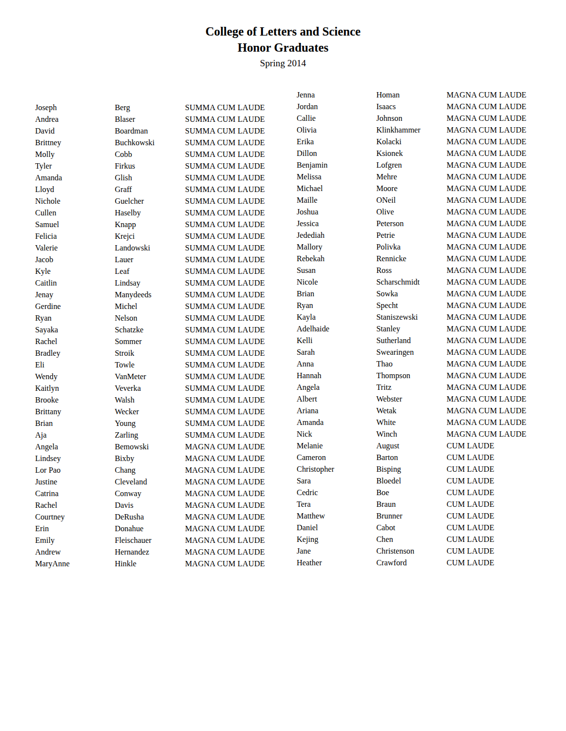College of Letters and Science
Honor Graduates
Spring 2014
| Joseph | Berg | SUMMA CUM LAUDE |
| Andrea | Blaser | SUMMA CUM LAUDE |
| David | Boardman | SUMMA CUM LAUDE |
| Brittney | Buchkowski | SUMMA CUM LAUDE |
| Molly | Cobb | SUMMA CUM LAUDE |
| Tyler | Firkus | SUMMA CUM LAUDE |
| Amanda | Glish | SUMMA CUM LAUDE |
| Lloyd | Graff | SUMMA CUM LAUDE |
| Nichole | Guelcher | SUMMA CUM LAUDE |
| Cullen | Haselby | SUMMA CUM LAUDE |
| Samuel | Knapp | SUMMA CUM LAUDE |
| Felicia | Krejci | SUMMA CUM LAUDE |
| Valerie | Landowski | SUMMA CUM LAUDE |
| Jacob | Lauer | SUMMA CUM LAUDE |
| Kyle | Leaf | SUMMA CUM LAUDE |
| Caitlin | Lindsay | SUMMA CUM LAUDE |
| Jenay | Manydeeds | SUMMA CUM LAUDE |
| Gerdine | Michel | SUMMA CUM LAUDE |
| Ryan | Nelson | SUMMA CUM LAUDE |
| Sayaka | Schatzke | SUMMA CUM LAUDE |
| Rachel | Sommer | SUMMA CUM LAUDE |
| Bradley | Stroik | SUMMA CUM LAUDE |
| Eli | Towle | SUMMA CUM LAUDE |
| Wendy | VanMeter | SUMMA CUM LAUDE |
| Kaitlyn | Veverka | SUMMA CUM LAUDE |
| Brooke | Walsh | SUMMA CUM LAUDE |
| Brittany | Wecker | SUMMA CUM LAUDE |
| Brian | Young | SUMMA CUM LAUDE |
| Aja | Zarling | SUMMA CUM LAUDE |
| Angela | Bemowski | MAGNA CUM LAUDE |
| Lindsey | Bixby | MAGNA CUM LAUDE |
| Lor Pao | Chang | MAGNA CUM LAUDE |
| Justine | Cleveland | MAGNA CUM LAUDE |
| Catrina | Conway | MAGNA CUM LAUDE |
| Rachel | Davis | MAGNA CUM LAUDE |
| Courtney | DeRusha | MAGNA CUM LAUDE |
| Erin | Donahue | MAGNA CUM LAUDE |
| Emily | Fleischauer | MAGNA CUM LAUDE |
| Andrew | Hernandez | MAGNA CUM LAUDE |
| MaryAnne | Hinkle | MAGNA CUM LAUDE |
| Jenna | Homan | MAGNA CUM LAUDE |
| Jordan | Isaacs | MAGNA CUM LAUDE |
| Callie | Johnson | MAGNA CUM LAUDE |
| Olivia | Klinkhammer | MAGNA CUM LAUDE |
| Erika | Kolacki | MAGNA CUM LAUDE |
| Dillon | Ksionek | MAGNA CUM LAUDE |
| Benjamin | Lofgren | MAGNA CUM LAUDE |
| Melissa | Mehre | MAGNA CUM LAUDE |
| Michael | Moore | MAGNA CUM LAUDE |
| Maille | ONeil | MAGNA CUM LAUDE |
| Joshua | Olive | MAGNA CUM LAUDE |
| Jessica | Peterson | MAGNA CUM LAUDE |
| Jedediah | Petrie | MAGNA CUM LAUDE |
| Mallory | Polivka | MAGNA CUM LAUDE |
| Rebekah | Rennicke | MAGNA CUM LAUDE |
| Susan | Ross | MAGNA CUM LAUDE |
| Nicole | Scharschmidt | MAGNA CUM LAUDE |
| Brian | Sowka | MAGNA CUM LAUDE |
| Ryan | Specht | MAGNA CUM LAUDE |
| Kayla | Staniszewski | MAGNA CUM LAUDE |
| Adelhaide | Stanley | MAGNA CUM LAUDE |
| Kelli | Sutherland | MAGNA CUM LAUDE |
| Sarah | Swearingen | MAGNA CUM LAUDE |
| Anna | Thao | MAGNA CUM LAUDE |
| Hannah | Thompson | MAGNA CUM LAUDE |
| Angela | Tritz | MAGNA CUM LAUDE |
| Albert | Webster | MAGNA CUM LAUDE |
| Ariana | Wetak | MAGNA CUM LAUDE |
| Amanda | White | MAGNA CUM LAUDE |
| Nick | Winch | MAGNA CUM LAUDE |
| Melanie | August | CUM LAUDE |
| Cameron | Barton | CUM LAUDE |
| Christopher | Bisping | CUM LAUDE |
| Sara | Bloedel | CUM LAUDE |
| Cedric | Boe | CUM LAUDE |
| Tera | Braun | CUM LAUDE |
| Matthew | Brunner | CUM LAUDE |
| Daniel | Cabot | CUM LAUDE |
| Kejing | Chen | CUM LAUDE |
| Jane | Christenson | CUM LAUDE |
| Heather | Crawford | CUM LAUDE |